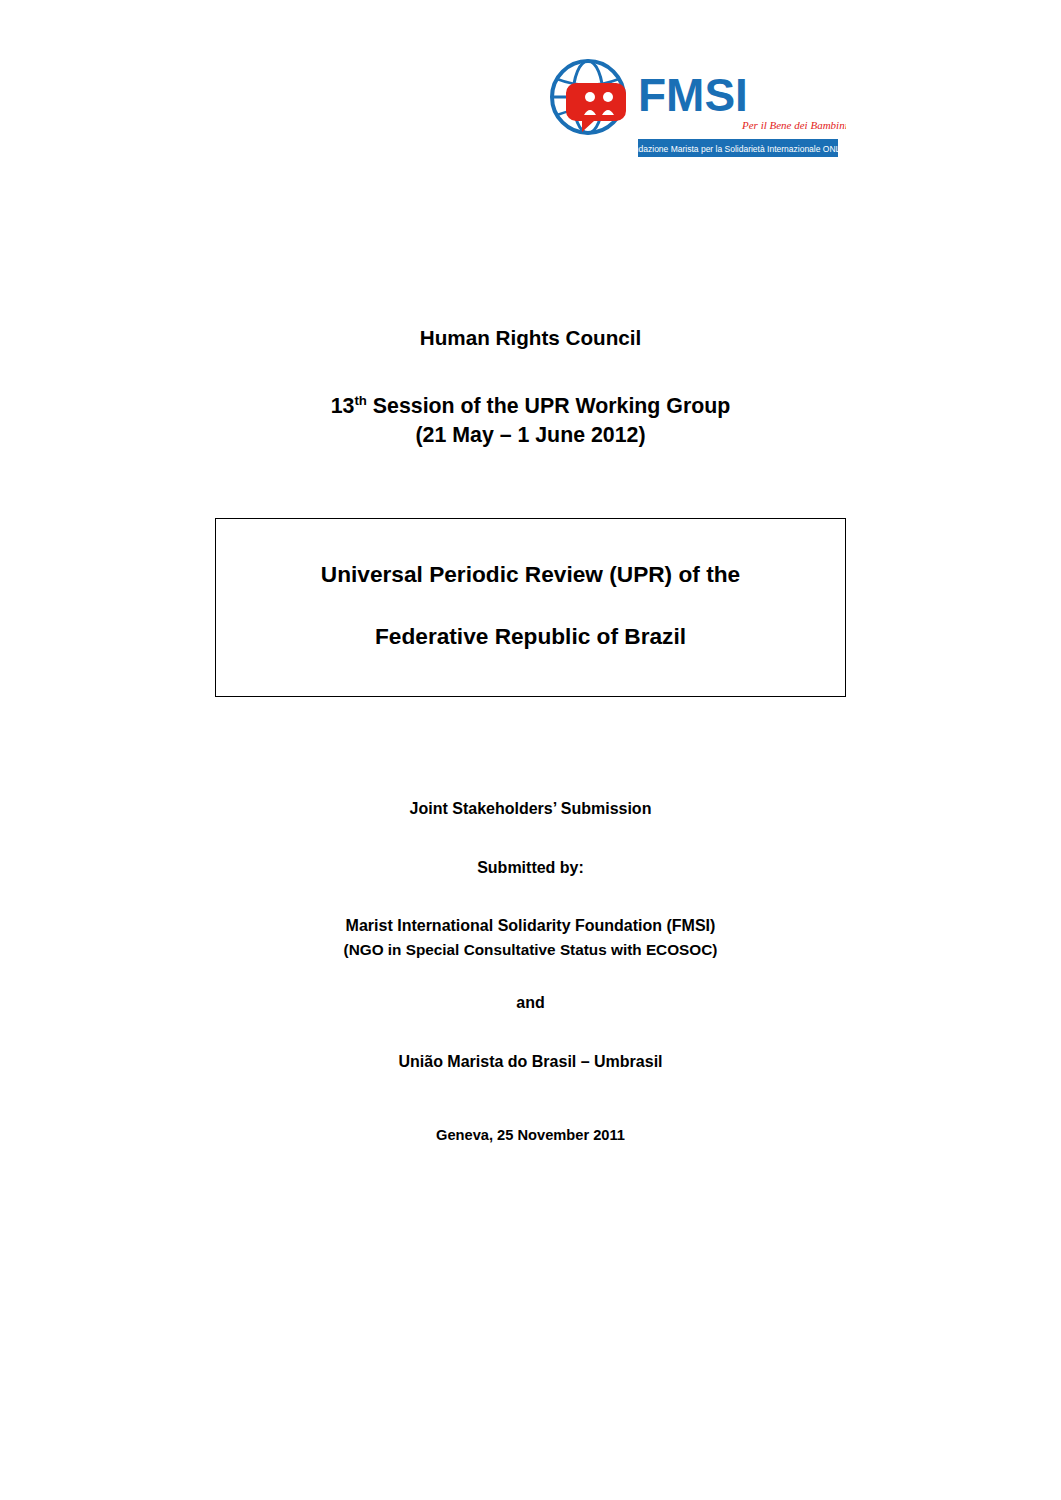FMSI Per il Bene dei Bambini Fondazione Marista per la Solidarietà Internazionale ONLUS
Human Rights Council
13th Session of the UPR Working Group
(21 May – 1 June 2012)
Universal Periodic Review (UPR) of the
Federative Republic of Brazil
Joint Stakeholders’ Submission
Submitted by:
Marist International Solidarity Foundation (FMSI)
(NGO in Special Consultative Status with ECOSOC)
and
União Marista do Brasil – Umbrasil
Geneva, 25 November 2011